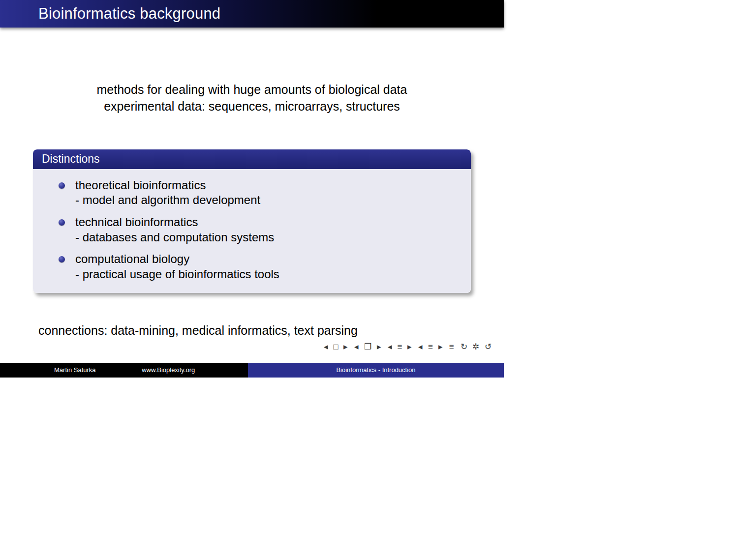Bioinformatics background
methods for dealing with huge amounts of biological data
experimental data: sequences, microarrays, structures
Distinctions
theoretical bioinformatics - model and algorithm development
technical bioinformatics - databases and computation systems
computational biology - practical usage of bioinformatics tools
connections: data-mining, medical informatics, text parsing
◂ □ ▸ ◂ ❐ ▸ ◂ ≡ ▸ ◂ ≡ ▸ ≡ ↻ ✲ ↺
Martin Saturka www.Bioplexity.org
Bioinformatics - Introduction